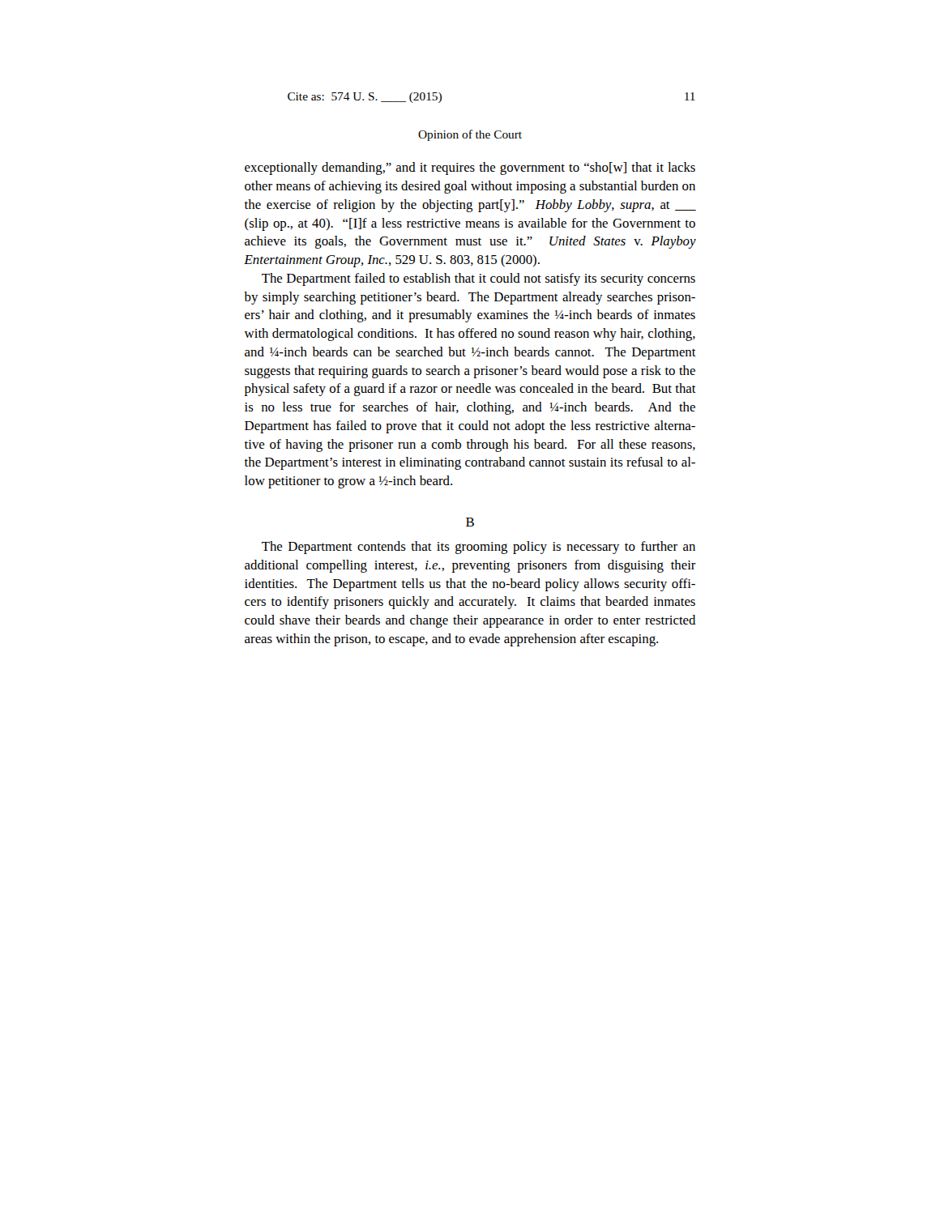Cite as: 574 U. S. ____ (2015) 11
Opinion of the Court
exceptionally demanding,” and it requires the government to “sho[w] that it lacks other means of achieving its desired goal without imposing a substantial burden on the exercise of religion by the objecting part[y].” Hobby Lobby, supra, at ___ (slip op., at 40). “[I]f a less restrictive means is available for the Government to achieve its goals, the Government must use it.” United States v. Playboy Entertainment Group, Inc., 529 U. S. 803, 815 (2000).
The Department failed to establish that it could not satisfy its security concerns by simply searching petitioner’s beard. The Department already searches prisoners’ hair and clothing, and it presumably examines the ¼-inch beards of inmates with dermatological conditions. It has offered no sound reason why hair, clothing, and ¼-inch beards can be searched but ½-inch beards cannot. The Department suggests that requiring guards to search a prisoner’s beard would pose a risk to the physical safety of a guard if a razor or needle was concealed in the beard. But that is no less true for searches of hair, clothing, and ¼-inch beards. And the Department has failed to prove that it could not adopt the less restrictive alternative of having the prisoner run a comb through his beard. For all these reasons, the Department’s interest in eliminating contraband cannot sustain its refusal to allow petitioner to grow a ½-inch beard.
B
The Department contends that its grooming policy is necessary to further an additional compelling interest, i.e., preventing prisoners from disguising their identities. The Department tells us that the no-beard policy allows security officers to identify prisoners quickly and accurately. It claims that bearded inmates could shave their beards and change their appearance in order to enter restricted areas within the prison, to escape, and to evade apprehension after escaping.